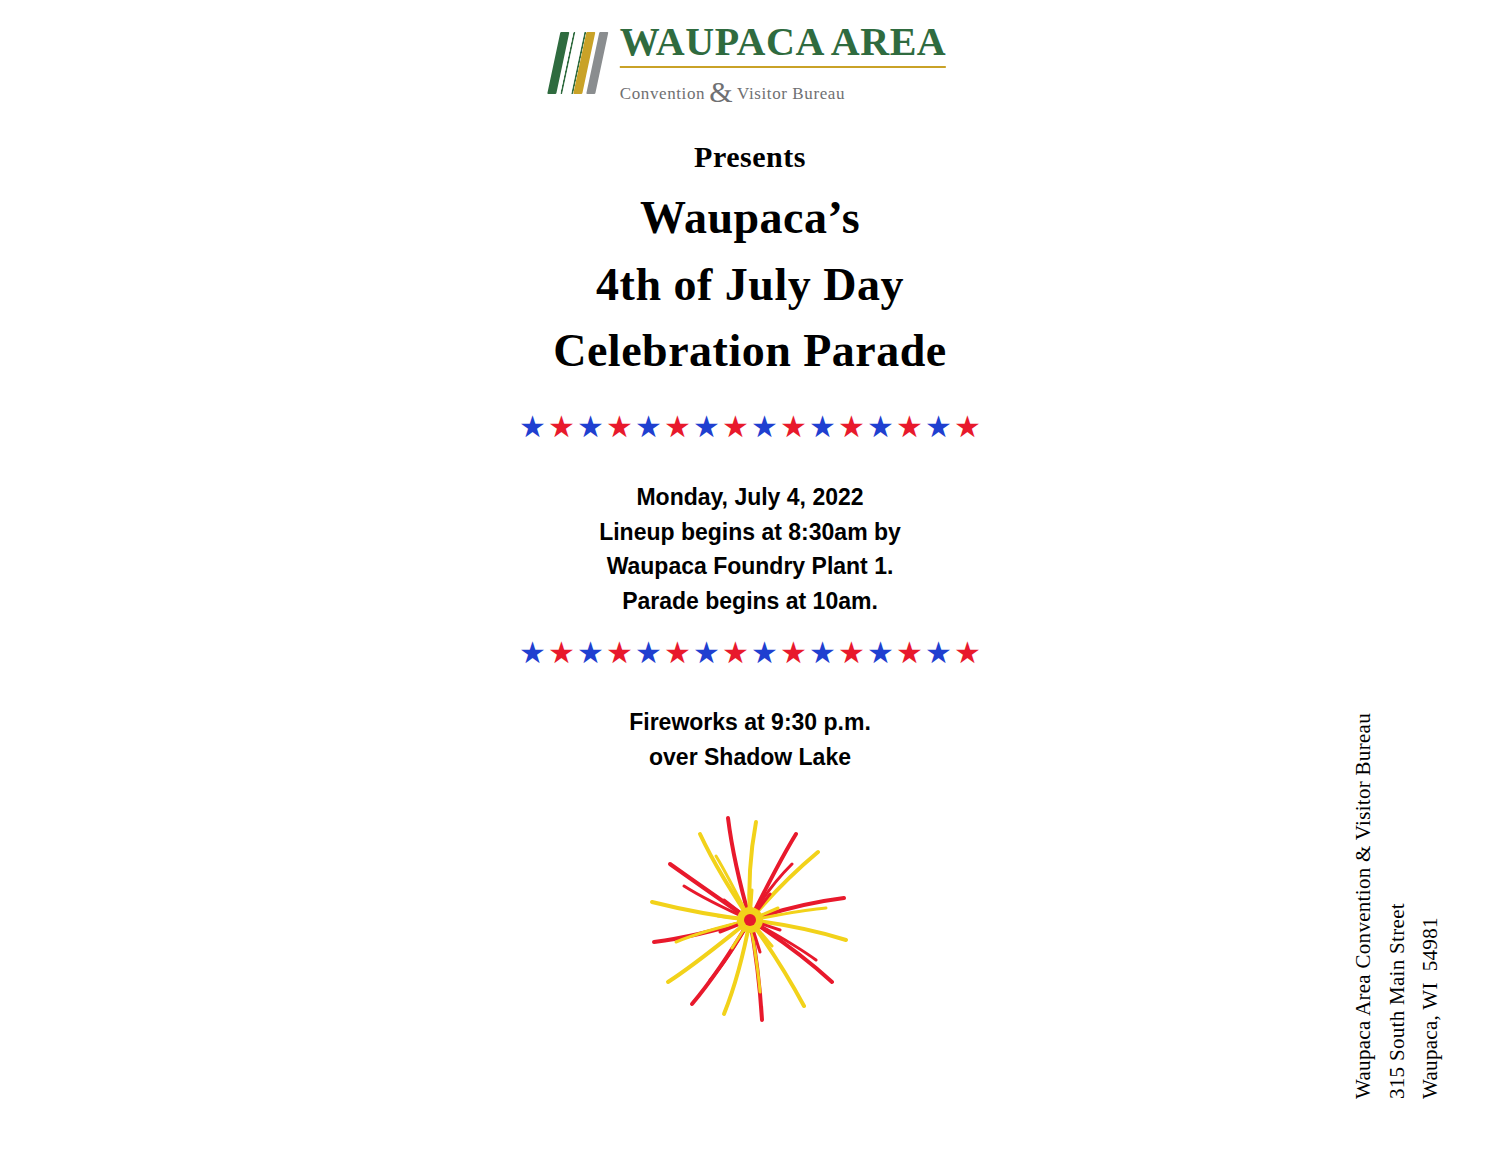WAUPACA AREA
Convention & Visitor Bureau
Presents
Waupaca’s
4th of July Day
Celebration Parade
★★★★★★★★★★★★★★★★
Monday, July 4, 2022
Lineup begins at 8:30am by
Waupaca Foundry Plant 1.
Parade begins at 10am.
★★★★★★★★★★★★★★★★
Fireworks at 9:30 p.m.
over Shadow Lake
Waupaca Area Convention & Visitor Bureau 315 South Main Street Waupaca, WI 54981